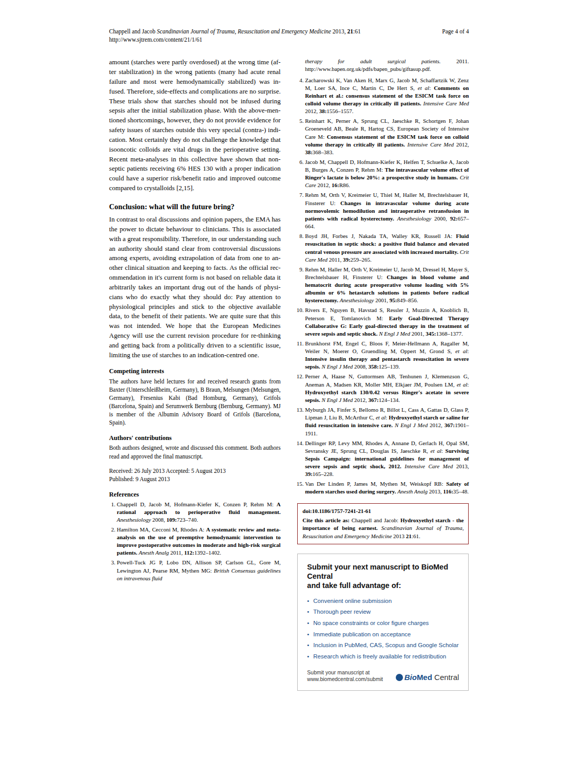Chappell and Jacob Scandinavian Journal of Trauma, Resuscitation and Emergency Medicine 2013, 21:61
http://www.sjtrem.com/content/21/1/61
Page 4 of 4
amount (starches were partly overdosed) at the wrong time (after stabilization) in the wrong patients (many had acute renal failure and most were hemodynamically stabilized) was infused. Therefore, side-effects and complications are no surprise. These trials show that starches should not be infused during sepsis after the initial stabilization phase. With the above-mentioned shortcomings, however, they do not provide evidence for safety issues of starches outside this very special (contra-) indication. Most certainly they do not challenge the knowledge that isooncotic colloids are vital drugs in the perioperative setting. Recent meta-analyses in this collective have shown that non-septic patients receiving 6% HES 130 with a proper indication could have a superior risk/benefit ratio and improved outcome compared to crystalloids [2,15].
Conclusion: what will the future bring?
In contrast to oral discussions and opinion papers, the EMA has the power to dictate behaviour to clinicians. This is associated with a great responsibility. Therefore, in our understanding such an authority should stand clear from controversial discussions among experts, avoiding extrapolation of data from one to another clinical situation and keeping to facts. As the official recommendation in it's current form is not based on reliable data it arbitrarily takes an important drug out of the hands of physicians who do exactly what they should do: Pay attention to physiological principles and stick to the objective available data, to the benefit of their patients. We are quite sure that this was not intended. We hope that the European Medicines Agency will use the current revision procedure for re-thinking and getting back from a politically driven to a scientific issue, limiting the use of starches to an indication-centred one.
Competing interests
The authors have held lectures for and received research grants from Baxter (Unterschleißheim, Germany), B Braun, Melsungen (Melsungen, Germany), Fresenius Kabi (Bad Homburg, Germany), Grifols (Barcelona, Spain) and Serumwerk Bernburg (Bernburg, Germany). MJ is member of the Albumin Advisory Board of Grifols (Barcelona, Spain).
Authors' contributions
Both authors designed, wrote and discussed this comment. Both authors read and approved the final manuscript.
Received: 26 July 2013 Accepted: 5 August 2013
Published: 9 August 2013
References
Chappell D, Jacob M, Hofmann-Kiefer K, Conzen P, Rehm M: A rational approach to perioperative fluid management. Anesthesiology 2008, 109: 723–740.
Hamilton MA, Cecconi M, Rhodes A: A systematic review and meta-analysis on the use of preemptive hemodynamic intervention to improve postoperative outcomes in moderate and high-risk surgical patients. Anesth Analg 2011, 112: 1392–1402.
Powell-Tuck JG P, Lobo DN, Allison SP, Carlson GL, Gore M, Lewington AJ, Pearse RM, Mythen MG: British Consensus guidelines on intravenous fluid
therapy for adult surgical patients. 2011. http://www.bapen.org.uk/pdfs/bapen_pubs/giftasup.pdf.
Zacharowski K, Van Aken H, Marx G, Jacob M, Schaffartzik W, Zenz M, Loer SA, Ince C, Martin C, De Hert S, et al: Comments on Reinhart et al.: consensus statement of the ESICM task force on colloid volume therapy in critically ill patients. Intensive Care Med 2012, 38: 1556–1557.
Reinhart K, Perner A, Sprung CL, Jaeschke R, Schortgen F, Johan Groeneveld AB, Beale R, Hartog CS, European Society of Intensive Care M: Consensus statement of the ESICM task force on colloid volume therapy in critically ill patients. Intensive Care Med 2012, 38: 368–383.
Jacob M, Chappell D, Hofmann-Kiefer K, Helfen T, Schuelke A, Jacob B, Burges A, Conzen P, Rehm M: The intravascular volume effect of Ringer's lactate is below 20%: a prospective study in humans. Crit Care 2012, 16: R86.
Rehm M, Orth V, Kreimeier U, Thiel M, Haller M, Brechtelsbauer H, Finsterer U: Changes in intravascular volume during acute normovolemic hemodilution and intraoperative retransfusion in patients with radical hysterectomy. Anesthesiology 2000, 92: 657–664.
Boyd JH, Forbes J, Nakada TA, Walley KR, Russell JA: Fluid resuscitation in septic shock: a positive fluid balance and elevated central venous pressure are associated with increased mortality. Crit Care Med 2011, 39: 259–265.
Rehm M, Haller M, Orth V, Kreimeier U, Jacob M, Dressel H, Mayer S, Brechtelsbauer H, Finsterer U: Changes in blood volume and hematocrit during acute preoperative volume loading with 5% albumin or 6% hetastarch solutions in patients before radical hysterectomy. Anesthesiology 2001, 95: 849–856.
Rivers E, Nguyen B, Havstad S, Ressler J, Muzzin A, Knoblich B, Peterson E, Tomlanovich M: Early Goal-Directed Therapy Collaborative G: Early goal-directed therapy in the treatment of severe sepsis and septic shock. N Engl J Med 2001, 345: 1368–1377.
Brunkhorst FM, Engel C, Bloos F, Meier-Hellmann A, Ragaller M, Weiler N, Moerer O, Gruendling M, Oppert M, Grond S, et al: Intensive insulin therapy and pentastarch resuscitation in severe sepsis. N Engl J Med 2008, 358: 125–139.
Perner A, Haase N, Guttormsen AB, Tenhunen J, Klemenzson G, Aneman A, Madsen KR, Moller MH, Elkjaer JM, Poulsen LM, et al: Hydroxyethyl starch 130/0.42 versus Ringer's acetate in severe sepsis. N Engl J Med 2012, 367: 124–134.
Myburgh JA, Finfer S, Bellomo R, Billot L, Cass A, Gattas D, Glass P, Lipman J, Liu B, McArthur C, et al: Hydroxyethyl starch or saline for fluid resuscitation in intensive care. N Engl J Med 2012, 367: 1901–1911.
Dellinger RP, Levy MM, Rhodes A, Annane D, Gerlach H, Opal SM, Sevransky JE, Sprung CL, Douglas IS, Jaeschke R, et al: Surviving Sepsis Campaign: international guidelines for management of severe sepsis and septic shock, 2012. Intensive Care Med 2013, 39: 165–228.
Van Der Linden P, James M, Mythen M, Weiskopf RB: Safety of modern starches used during surgery. Anesth Analg 2013, 116: 35–48.
doi:10.1186/1757-7241-21-61
Cite this article as: Chappell and Jacob: Hydroxyethyl starch - the importance of being earnest. Scandinavian Journal of Trauma, Resuscitation and Emergency Medicine 2013 21:61.
Submit your next manuscript to BioMed Central
and take full advantage of:
Convenient online submission
Thorough peer review
No space constraints or color figure charges
Immediate publication on acceptance
Inclusion in PubMed, CAS, Scopus and Google Scholar
Research which is freely available for redistribution
Submit your manuscript at
www.biomedcentral.com/submit
Bio Med Central